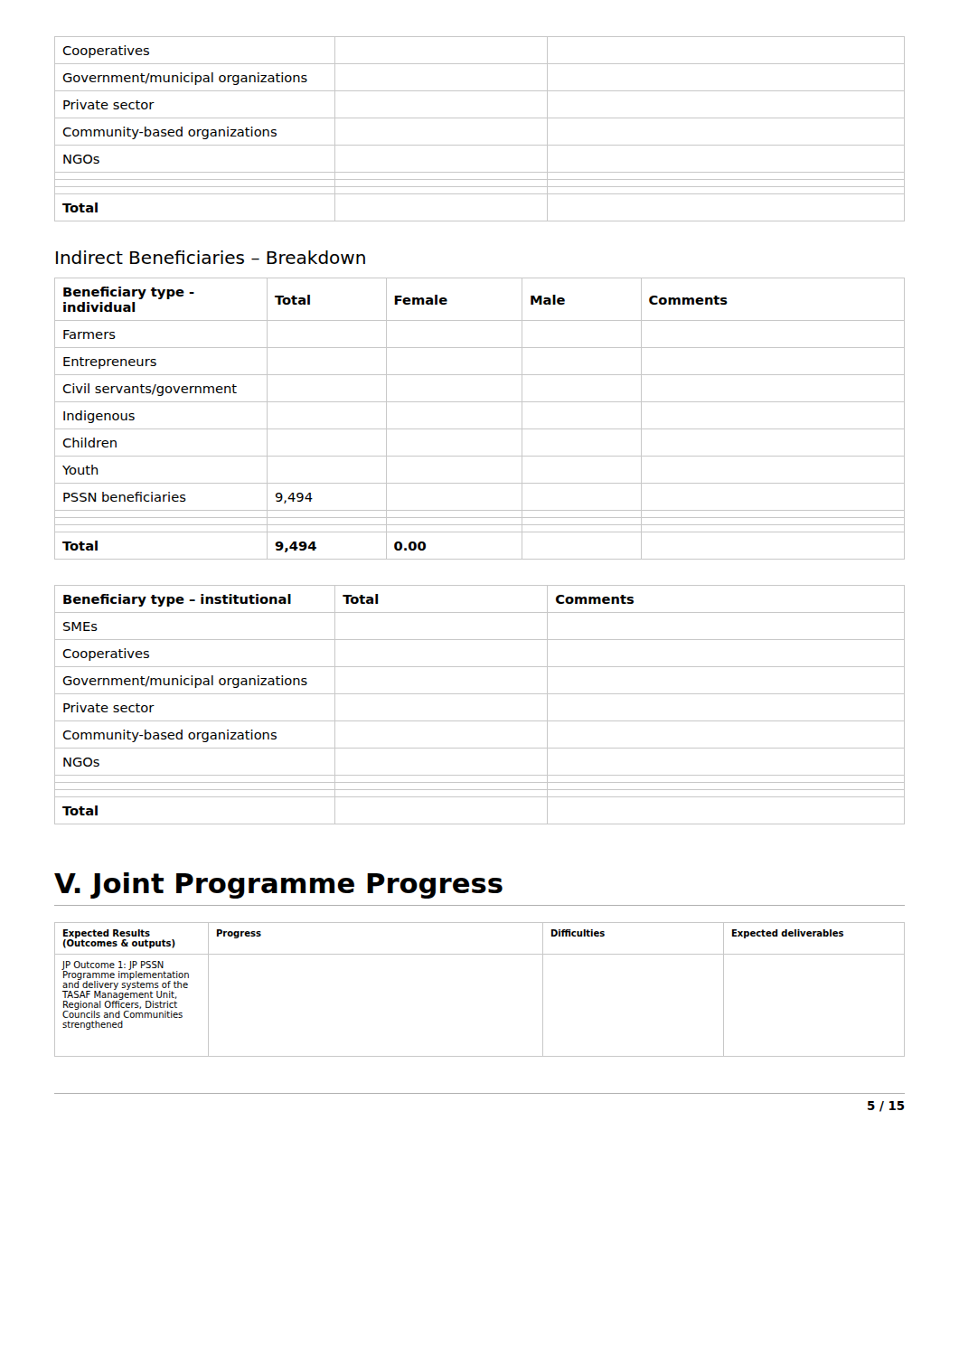| Cooperatives | | |
| Government/municipal organizations | | |
| Private sector | | |
| Community-based organizations | | |
| NGOs | | |
| Total | | |
Indirect Beneficiaries – Breakdown
| Beneficiary type - individual | Total | Female | Male | Comments |
| --- | --- | --- | --- | --- |
| Farmers | | | | |
| Entrepreneurs | | | | |
| Civil servants/government | | | | |
| Indigenous | | | | |
| Children | | | | |
| Youth | | | | |
| PSSN beneficiaries | 9,494 | | | |
| Total | 9,494 | 0.00 | | |
| Beneficiary type – institutional | Total | Comments |
| --- | --- | --- |
| SMEs | | |
| Cooperatives | | |
| Government/municipal organizations | | |
| Private sector | | |
| Community-based organizations | | |
| NGOs | | |
| Total | | |
V. Joint Programme Progress
| Expected Results (Outcomes & outputs) | Progress | Difficulties | Expected deliverables |
| --- | --- | --- | --- |
| JP Outcome 1: JP PSSN Programme implementation and delivery systems of the TASAF Management Unit, Regional Officers, District Councils and Communities strengthened | | | |
5 / 15